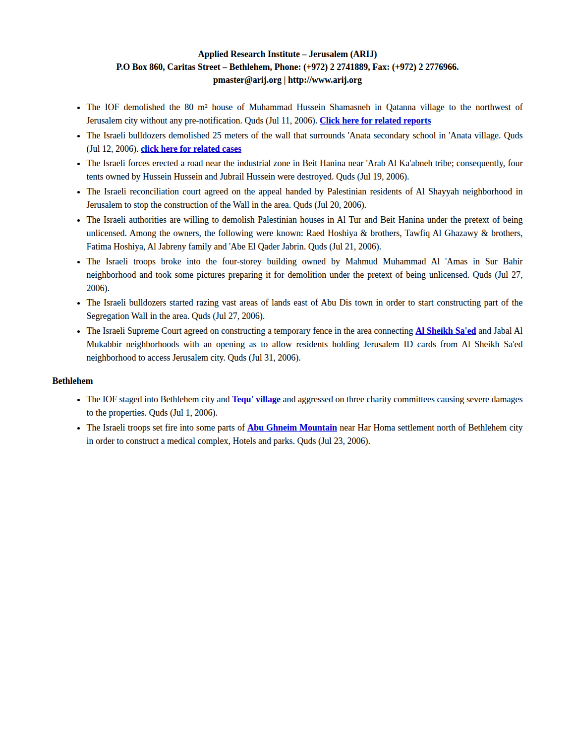Applied Research Institute – Jerusalem (ARIJ)
P.O Box 860, Caritas Street – Bethlehem, Phone: (+972) 2 2741889, Fax: (+972) 2 2776966.
pmaster@arij.org | http://www.arij.org
The IOF demolished the 80 m² house of Muhammad Hussein Shamasneh in Qatanna village to the northwest of Jerusalem city without any pre-notification. Quds (Jul 11, 2006). Click here for related reports
The Israeli bulldozers demolished 25 meters of the wall that surrounds 'Anata secondary school in 'Anata village. Quds (Jul 12, 2006). click here for related cases
The Israeli forces erected a road near the industrial zone in Beit Hanina near 'Arab Al Ka'abneh tribe; consequently, four tents owned by Hussein Hussein and Jubrail Hussein were destroyed. Quds (Jul 19, 2006).
The Israeli reconciliation court agreed on the appeal handed by Palestinian residents of Al Shayyah neighborhood in Jerusalem to stop the construction of the Wall in the area. Quds (Jul 20, 2006).
The Israeli authorities are willing to demolish Palestinian houses in Al Tur and Beit Hanina under the pretext of being unlicensed. Among the owners, the following were known: Raed Hoshiya & brothers, Tawfiq Al Ghazawy & brothers, Fatima Hoshiya, Al Jabreny family and 'Abe El Qader Jabrin. Quds (Jul 21, 2006).
The Israeli troops broke into the four-storey building owned by Mahmud Muhammad Al 'Amas in Sur Bahir neighborhood and took some pictures preparing it for demolition under the pretext of being unlicensed. Quds (Jul 27, 2006).
The Israeli bulldozers started razing vast areas of lands east of Abu Dis town in order to start constructing part of the Segregation Wall in the area. Quds (Jul 27, 2006).
The Israeli Supreme Court agreed on constructing a temporary fence in the area connecting Al Sheikh Sa'ed and Jabal Al Mukabbir neighborhoods with an opening as to allow residents holding Jerusalem ID cards from Al Sheikh Sa'ed neighborhood to access Jerusalem city. Quds (Jul 31, 2006).
Bethlehem
The IOF staged into Bethlehem city and Tequ' village and aggressed on three charity committees causing severe damages to the properties. Quds (Jul 1, 2006).
The Israeli troops set fire into some parts of Abu Ghneim Mountain near Har Homa settlement north of Bethlehem city in order to construct a medical complex, Hotels and parks. Quds (Jul 23, 2006).